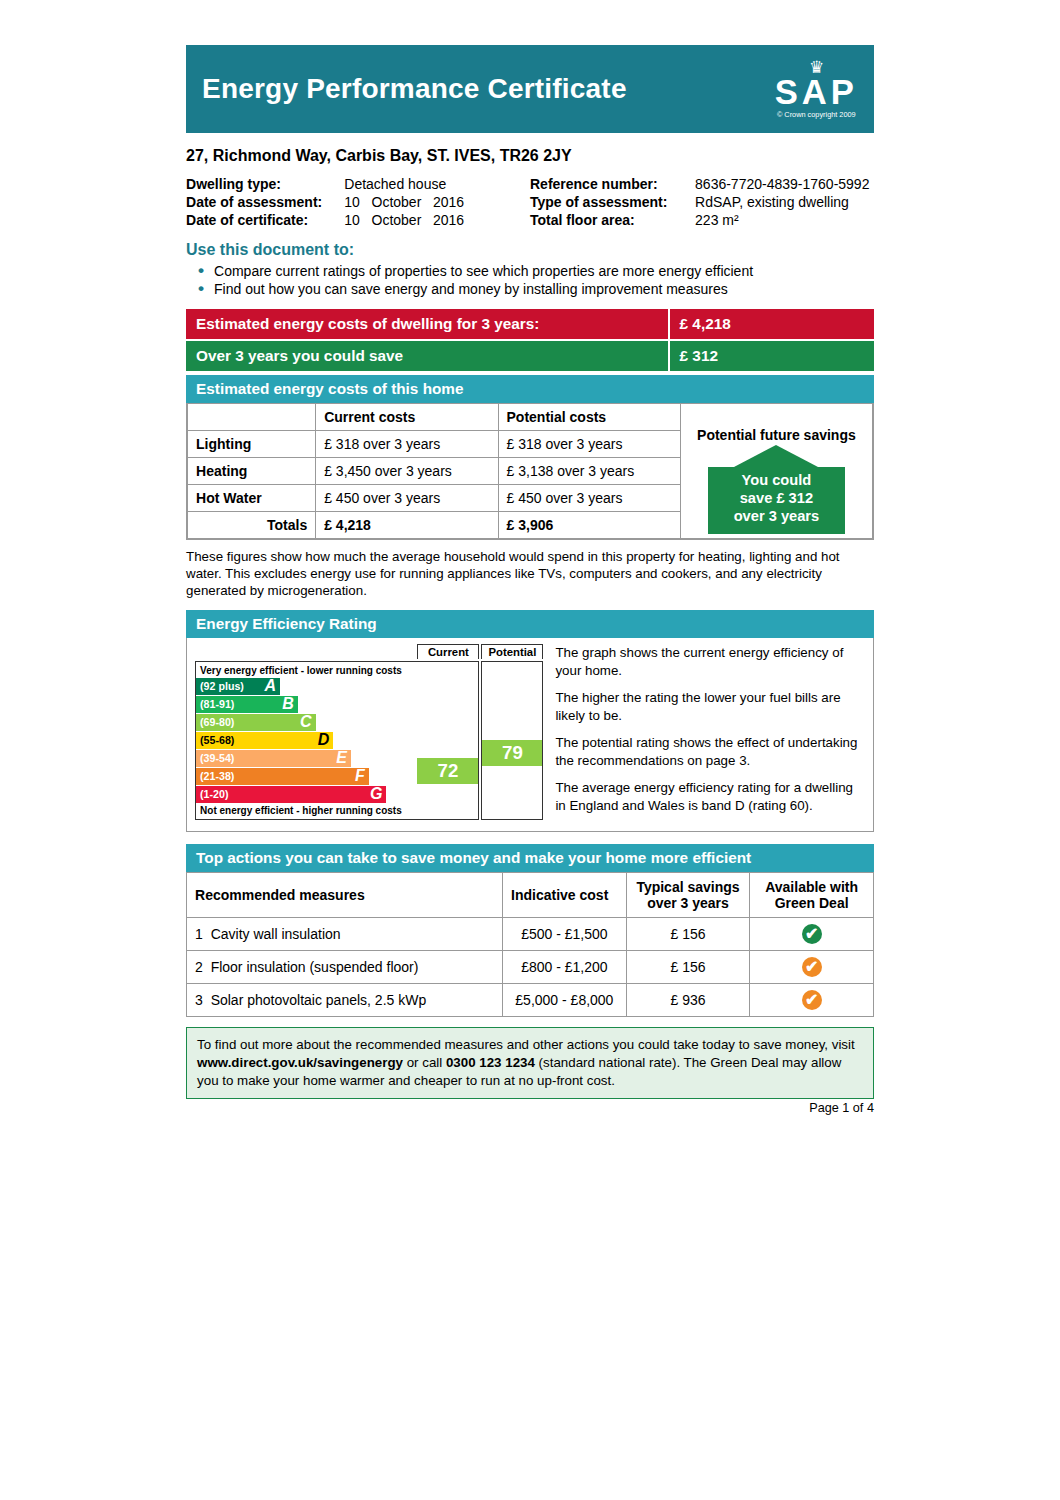Energy Performance Certificate
♛ SAP © Crown copyright 2009
27, Richmond Way, Carbis Bay, ST. IVES, TR26 2JY
| Dwelling type: | Detached house | Reference number: | 8636-7720-4839-1760-5992 |
| Date of assessment: | 10 October 2016 | Type of assessment: | RdSAP, existing dwelling |
| Date of certificate: | 10 October 2016 | Total floor area: | 223 m² |
Use this document to:
Compare current ratings of properties to see which properties are more energy efficient
Find out how you can save energy and money by installing improvement measures
Estimated energy costs of dwelling for 3 years:
£ 4,218
Over 3 years you could save
£ 312
Estimated energy costs of this home
| | Current costs | Potential costs |
| --- | --- | --- |
| Lighting | £ 318 over 3 years | £ 318 over 3 years |
| Heating | £ 3,450 over 3 years | £ 3,138 over 3 years |
| Hot Water | £ 450 over 3 years | £ 450 over 3 years |
| Totals | £ 4,218 | £ 3,906 |
Potential future savings
You could
save £ 312
over 3 years
These figures show how much the average household would spend in this property for heating, lighting and hot water. This excludes energy use for running appliances like TVs, computers and cookers, and any electricity generated by microgeneration.
Energy Efficiency Rating
Current
Potential
Very energy efficient - lower running costs
(92 plus) A
(81-91) B
(69-80) C
(55-68) D
(39-54) E
(21-38) F
(1-20) G
Not energy efficient - higher running costs
72
79
The graph shows the current energy efficiency of your home.
The higher the rating the lower your fuel bills are likely to be.
The potential rating shows the effect of undertaking the recommendations on page 3.
The average energy efficiency rating for a dwelling in England and Wales is band D (rating 60).
Top actions you can take to save money and make your home more efficient
| Recommended measures | Indicative cost | Typical savings over 3 years | Available with Green Deal |
| --- | --- | --- | --- |
| 1 Cavity wall insulation | £500 - £1,500 | £ 156 | ✔ |
| 2 Floor insulation (suspended floor) | £800 - £1,200 | £ 156 | ✔ |
| 3 Solar photovoltaic panels, 2.5 kWp | £5,000 - £8,000 | £ 936 | ✔ |
To find out more about the recommended measures and other actions you could take today to save money, visit www.direct.gov.uk/savingenergy or call 0300 123 1234 (standard national rate). The Green Deal may allow you to make your home warmer and cheaper to run at no up-front cost.
Page 1 of 4